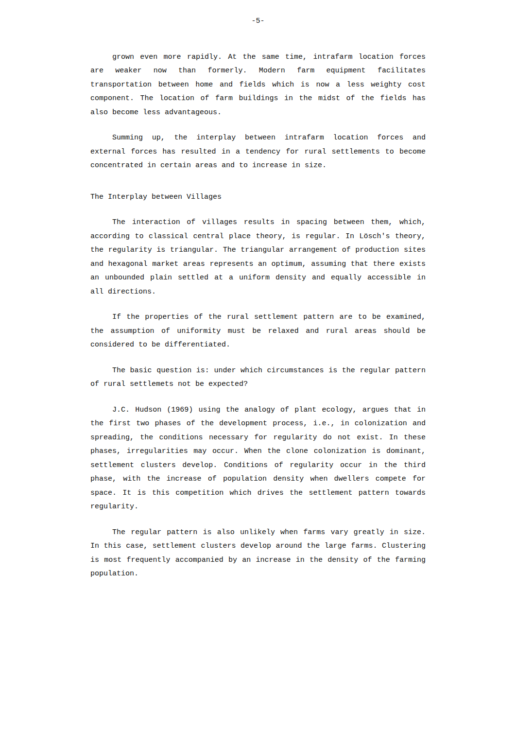-5-
grown even more rapidly. At the same time, intrafarm location forces are weaker now than formerly. Modern farm equipment facilitates transportation between home and fields which is now a less weighty cost component. The location of farm buildings in the midst of the fields has also become less advantageous.
Summing up, the interplay between intrafarm location forces and external forces has resulted in a tendency for rural settlements to become concentrated in certain areas and to increase in size.
The Interplay between Villages
The interaction of villages results in spacing between them, which, according to classical central place theory, is regular. In Lösch's theory, the regularity is triangular. The triangular arrangement of production sites and hexagonal market areas represents an optimum, assuming that there exists an unbounded plain settled at a uniform density and equally accessible in all directions.
If the properties of the rural settlement pattern are to be examined, the assumption of uniformity must be relaxed and rural areas should be considered to be differentiated.
The basic question is: under which circumstances is the regular pattern of rural settlemets not be expected?
J.C. Hudson (1969) using the analogy of plant ecology, argues that in the first two phases of the development process, i.e., in colonization and spreading, the conditions necessary for regularity do not exist. In these phases, irregularities may occur. When the clone colonization is dominant, settlement clusters develop. Conditions of regularity occur in the third phase, with the increase of population density when dwellers compete for space. It is this competition which drives the settlement pattern towards regularity.
The regular pattern is also unlikely when farms vary greatly in size. In this case, settlement clusters develop around the large farms. Clustering is most frequently accompanied by an increase in the density of the farming population.